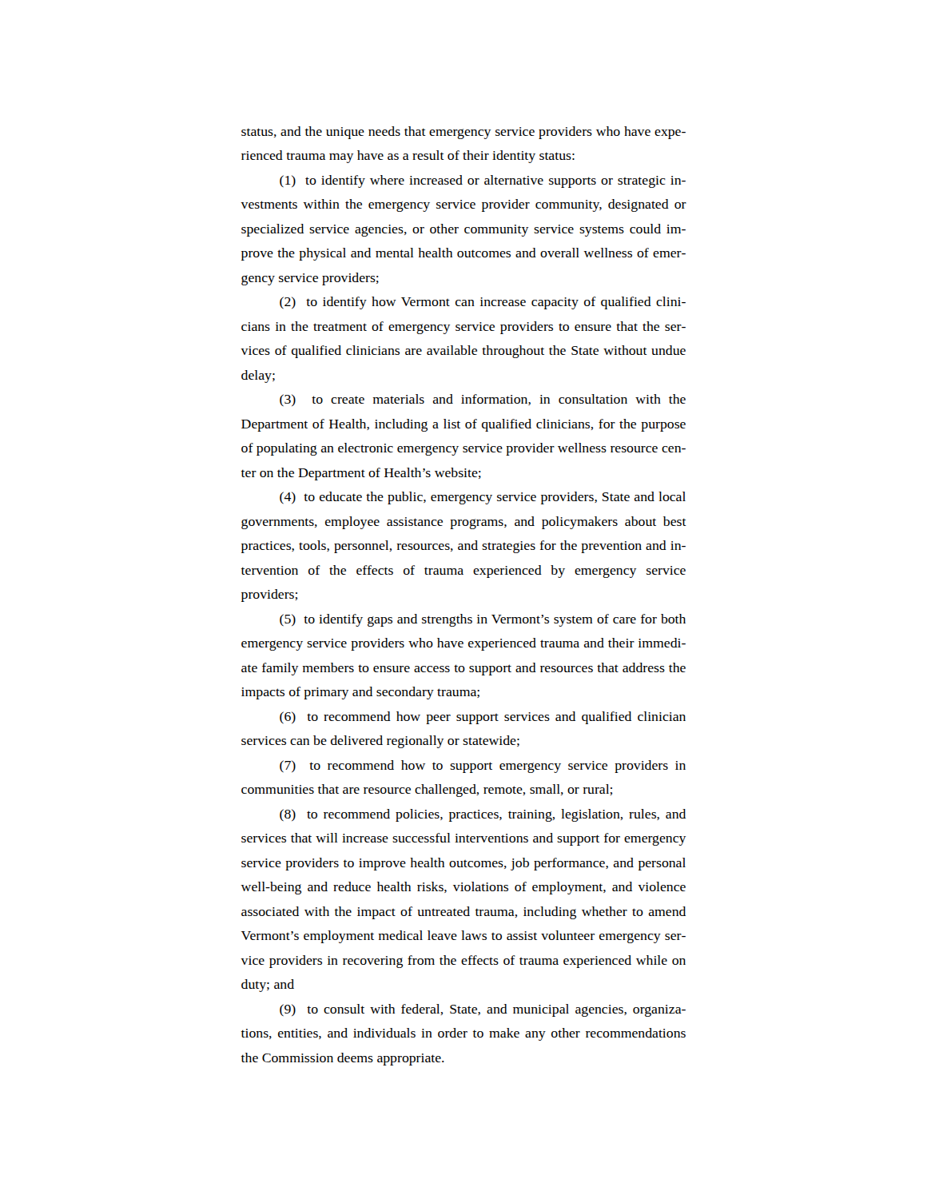status, and the unique needs that emergency service providers who have experienced trauma may have as a result of their identity status:
(1) to identify where increased or alternative supports or strategic investments within the emergency service provider community, designated or specialized service agencies, or other community service systems could improve the physical and mental health outcomes and overall wellness of emergency service providers;
(2) to identify how Vermont can increase capacity of qualified clinicians in the treatment of emergency service providers to ensure that the services of qualified clinicians are available throughout the State without undue delay;
(3) to create materials and information, in consultation with the Department of Health, including a list of qualified clinicians, for the purpose of populating an electronic emergency service provider wellness resource center on the Department of Health’s website;
(4) to educate the public, emergency service providers, State and local governments, employee assistance programs, and policymakers about best practices, tools, personnel, resources, and strategies for the prevention and intervention of the effects of trauma experienced by emergency service providers;
(5) to identify gaps and strengths in Vermont’s system of care for both emergency service providers who have experienced trauma and their immediate family members to ensure access to support and resources that address the impacts of primary and secondary trauma;
(6) to recommend how peer support services and qualified clinician services can be delivered regionally or statewide;
(7) to recommend how to support emergency service providers in communities that are resource challenged, remote, small, or rural;
(8) to recommend policies, practices, training, legislation, rules, and services that will increase successful interventions and support for emergency service providers to improve health outcomes, job performance, and personal well-being and reduce health risks, violations of employment, and violence associated with the impact of untreated trauma, including whether to amend Vermont’s employment medical leave laws to assist volunteer emergency service providers in recovering from the effects of trauma experienced while on duty; and
(9) to consult with federal, State, and municipal agencies, organizations, entities, and individuals in order to make any other recommendations the Commission deems appropriate.